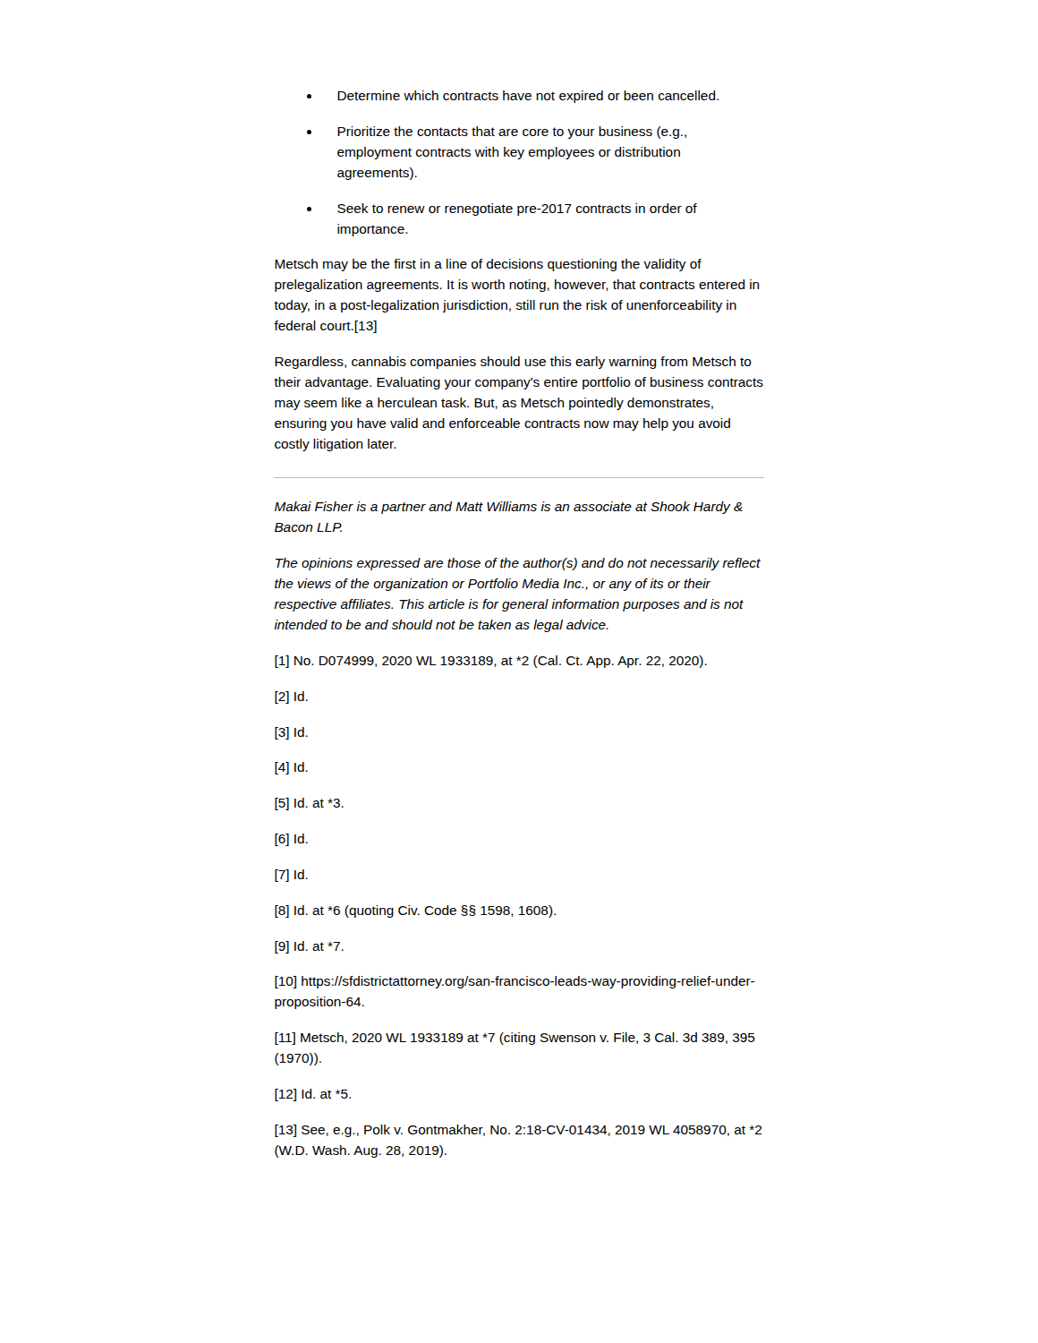Determine which contracts have not expired or been cancelled.
Prioritize the contacts that are core to your business (e.g., employment contracts with key employees or distribution agreements).
Seek to renew or renegotiate pre-2017 contracts in order of importance.
Metsch may be the first in a line of decisions questioning the validity of prelegalization agreements. It is worth noting, however, that contracts entered in today, in a post-legalization jurisdiction, still run the risk of unenforceability in federal court.[13]
Regardless, cannabis companies should use this early warning from Metsch to their advantage. Evaluating your company's entire portfolio of business contracts may seem like a herculean task. But, as Metsch pointedly demonstrates, ensuring you have valid and enforceable contracts now may help you avoid costly litigation later.
Makai Fisher is a partner and Matt Williams is an associate at Shook Hardy & Bacon LLP.
The opinions expressed are those of the author(s) and do not necessarily reflect the views of the organization or Portfolio Media Inc., or any of its or their respective affiliates. This article is for general information purposes and is not intended to be and should not be taken as legal advice.
[1] No. D074999, 2020 WL 1933189, at *2 (Cal. Ct. App. Apr. 22, 2020).
[2] Id.
[3] Id.
[4] Id.
[5] Id. at *3.
[6] Id.
[7] Id.
[8] Id. at *6 (quoting Civ. Code §§ 1598, 1608).
[9] Id. at *7.
[10] https://sfdistrictattorney.org/san-francisco-leads-way-providing-relief-under-proposition-64.
[11] Metsch, 2020 WL 1933189 at *7 (citing Swenson v. File, 3 Cal. 3d 389, 395 (1970)).
[12] Id. at *5.
[13] See, e.g., Polk v. Gontmakher, No. 2:18-CV-01434, 2019 WL 4058970, at *2 (W.D. Wash. Aug. 28, 2019).